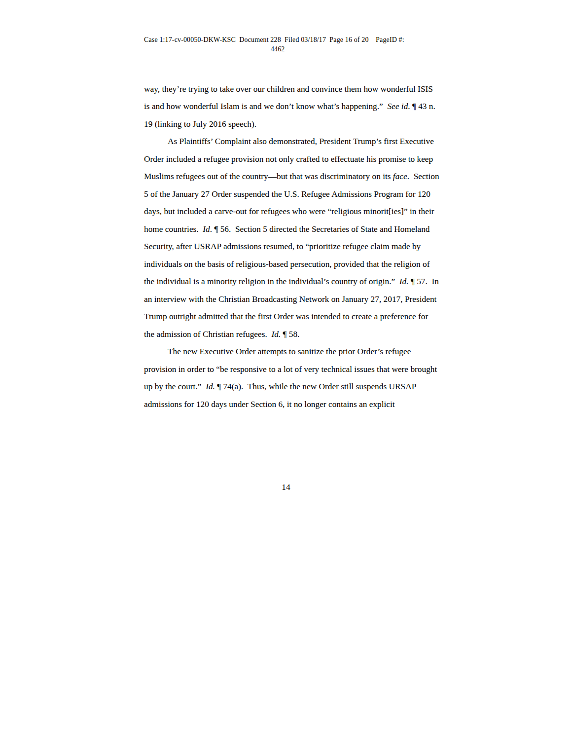Case 1:17-cv-00050-DKW-KSC Document 228 Filed 03/18/17 Page 16 of 20 PageID #:
4462
way, they’re trying to take over our children and convince them how wonderful ISIS is and how wonderful Islam is and we don’t know what’s happening.” See id. ¶ 43 n. 19 (linking to July 2016 speech).
As Plaintiffs’ Complaint also demonstrated, President Trump’s first Executive Order included a refugee provision not only crafted to effectuate his promise to keep Muslims refugees out of the country—but that was discriminatory on its face. Section 5 of the January 27 Order suspended the U.S. Refugee Admissions Program for 120 days, but included a carve-out for refugees who were “religious minorit[ies]” in their home countries. Id. ¶ 56. Section 5 directed the Secretaries of State and Homeland Security, after USRAP admissions resumed, to “prioritize refugee claim made by individuals on the basis of religious-based persecution, provided that the religion of the individual is a minority religion in the individual’s country of origin.” Id. ¶ 57. In an interview with the Christian Broadcasting Network on January 27, 2017, President Trump outright admitted that the first Order was intended to create a preference for the admission of Christian refugees. Id. ¶ 58.
The new Executive Order attempts to sanitize the prior Order’s refugee provision in order to “be responsive to a lot of very technical issues that were brought up by the court.” Id. ¶ 74(a). Thus, while the new Order still suspends URSAP admissions for 120 days under Section 6, it no longer contains an explicit
14